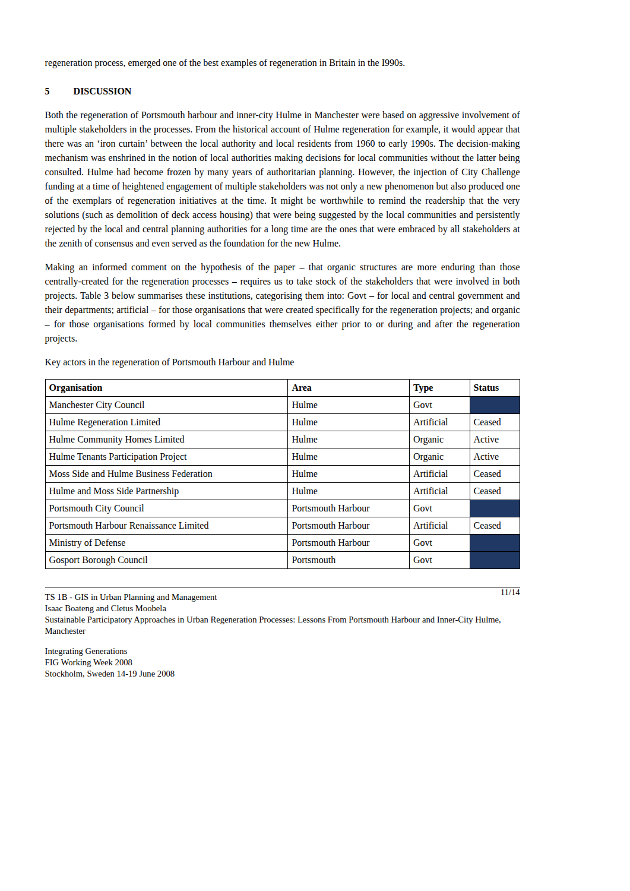regeneration process, emerged one of the best examples of regeneration in Britain in the I990s.
5 DISCUSSION
Both the regeneration of Portsmouth harbour and inner-city Hulme in Manchester were based on aggressive involvement of multiple stakeholders in the processes. From the historical account of Hulme regeneration for example, it would appear that there was an ‘iron curtain’ between the local authority and local residents from 1960 to early 1990s. The decision-making mechanism was enshrined in the notion of local authorities making decisions for local communities without the latter being consulted. Hulme had become frozen by many years of authoritarian planning. However, the injection of City Challenge funding at a time of heightened engagement of multiple stakeholders was not only a new phenomenon but also produced one of the exemplars of regeneration initiatives at the time. It might be worthwhile to remind the readership that the very solutions (such as demolition of deck access housing) that were being suggested by the local communities and persistently rejected by the local and central planning authorities for a long time are the ones that were embraced by all stakeholders at the zenith of consensus and even served as the foundation for the new Hulme.
Making an informed comment on the hypothesis of the paper – that organic structures are more enduring than those centrally-created for the regeneration processes – requires us to take stock of the stakeholders that were involved in both projects. Table 3 below summarises these institutions, categorising them into: Govt – for local and central government and their departments; artificial – for those organisations that were created specifically for the regeneration projects; and organic – for those organisations formed by local communities themselves either prior to or during and after the regeneration projects.
Key actors in the regeneration of Portsmouth Harbour and Hulme
| Organisation | Area | Type | Status |
| --- | --- | --- | --- |
| Manchester City Council | Hulme | Govt | |
| Hulme Regeneration Limited | Hulme | Artificial | Ceased |
| Hulme Community Homes Limited | Hulme | Organic | Active |
| Hulme Tenants Participation Project | Hulme | Organic | Active |
| Moss Side and Hulme Business Federation | Hulme | Artificial | Ceased |
| Hulme and Moss Side Partnership | Hulme | Artificial | Ceased |
| Portsmouth City Council | Portsmouth Harbour | Govt | |
| Portsmouth Harbour Renaissance Limited | Portsmouth Harbour | Artificial | Ceased |
| Ministry of Defense | Portsmouth Harbour | Govt | |
| Gosport Borough Council | Portsmouth | Govt | |
11/14
TS 1B - GIS in Urban Planning and Management
Isaac Boateng and Cletus Moobela
Sustainable Participatory Approaches in Urban Regeneration Processes: Lessons From Portsmouth Harbour and Inner-City Hulme, Manchester
Integrating Generations
FIG Working Week 2008
Stockholm, Sweden 14-19 June 2008